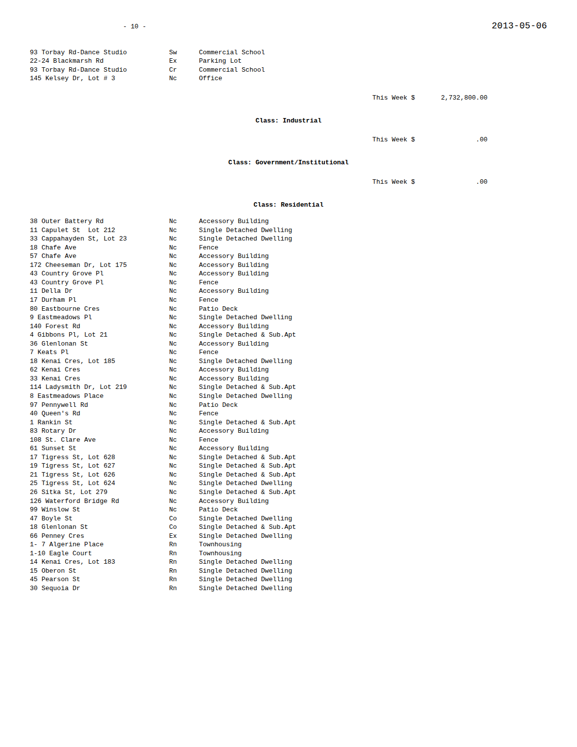- 10 - 2013-05-06
| 93 Torbay Rd-Dance Studio | Sw | Commercial School |
| 22-24 Blackmarsh Rd | Ex | Parking Lot |
| 93 Torbay Rd-Dance Studio | Cr | Commercial School |
| 145 Kelsey Dr, Lot # 3 | Nc | Office |
This Week $ 2,732,800.00
Class: Industrial
This Week $ .00
Class: Government/Institutional
This Week $ .00
Class: Residential
| 38 Outer Battery Rd | Nc | Accessory Building |
| 11 Capulet St Lot 212 | Nc | Single Detached Dwelling |
| 33 Cappahayden St, Lot 23 | Nc | Single Detached Dwelling |
| 18 Chafe Ave | Nc | Fence |
| 57 Chafe Ave | Nc | Accessory Building |
| 172 Cheeseman Dr, Lot 175 | Nc | Accessory Building |
| 43 Country Grove Pl | Nc | Accessory Building |
| 43 Country Grove Pl | Nc | Fence |
| 11 Della Dr | Nc | Accessory Building |
| 17 Durham Pl | Nc | Fence |
| 80 Eastbourne Cres | Nc | Patio Deck |
| 9 Eastmeadows Pl | Nc | Single Detached Dwelling |
| 140 Forest Rd | Nc | Accessory Building |
| 4 Gibbons Pl, Lot 21 | Nc | Single Detached & Sub.Apt |
| 36 Glenlonan St | Nc | Accessory Building |
| 7 Keats Pl | Nc | Fence |
| 18 Kenai Cres, Lot 185 | Nc | Single Detached Dwelling |
| 62 Kenai Cres | Nc | Accessory Building |
| 33 Kenai Cres | Nc | Accessory Building |
| 114 Ladysmith Dr, Lot 219 | Nc | Single Detached & Sub.Apt |
| 8 Eastmeadows Place | Nc | Single Detached Dwelling |
| 97 Pennywell Rd | Nc | Patio Deck |
| 40 Queen's Rd | Nc | Fence |
| 1 Rankin St | Nc | Single Detached & Sub.Apt |
| 83 Rotary Dr | Nc | Accessory Building |
| 108 St. Clare Ave | Nc | Fence |
| 61 Sunset St | Nc | Accessory Building |
| 17 Tigress St, Lot 628 | Nc | Single Detached & Sub.Apt |
| 19 Tigress St, Lot 627 | Nc | Single Detached & Sub.Apt |
| 21 Tigress St, Lot 626 | Nc | Single Detached & Sub.Apt |
| 25 Tigress St, Lot 624 | Nc | Single Detached Dwelling |
| 26 Sitka St, Lot 279 | Nc | Single Detached & Sub.Apt |
| 126 Waterford Bridge Rd | Nc | Accessory Building |
| 99 Winslow St | Nc | Patio Deck |
| 47 Boyle St | Co | Single Detached Dwelling |
| 18 Glenlonan St | Co | Single Detached & Sub.Apt |
| 66 Penney Cres | Ex | Single Detached Dwelling |
| 1- 7 Algerine Place | Rn | Townhousing |
| 1-10 Eagle Court | Rn | Townhousing |
| 14 Kenai Cres, Lot 183 | Rn | Single Detached Dwelling |
| 15 Oberon St | Rn | Single Detached Dwelling |
| 45 Pearson St | Rn | Single Detached Dwelling |
| 30 Sequoia Dr | Rn | Single Detached Dwelling |